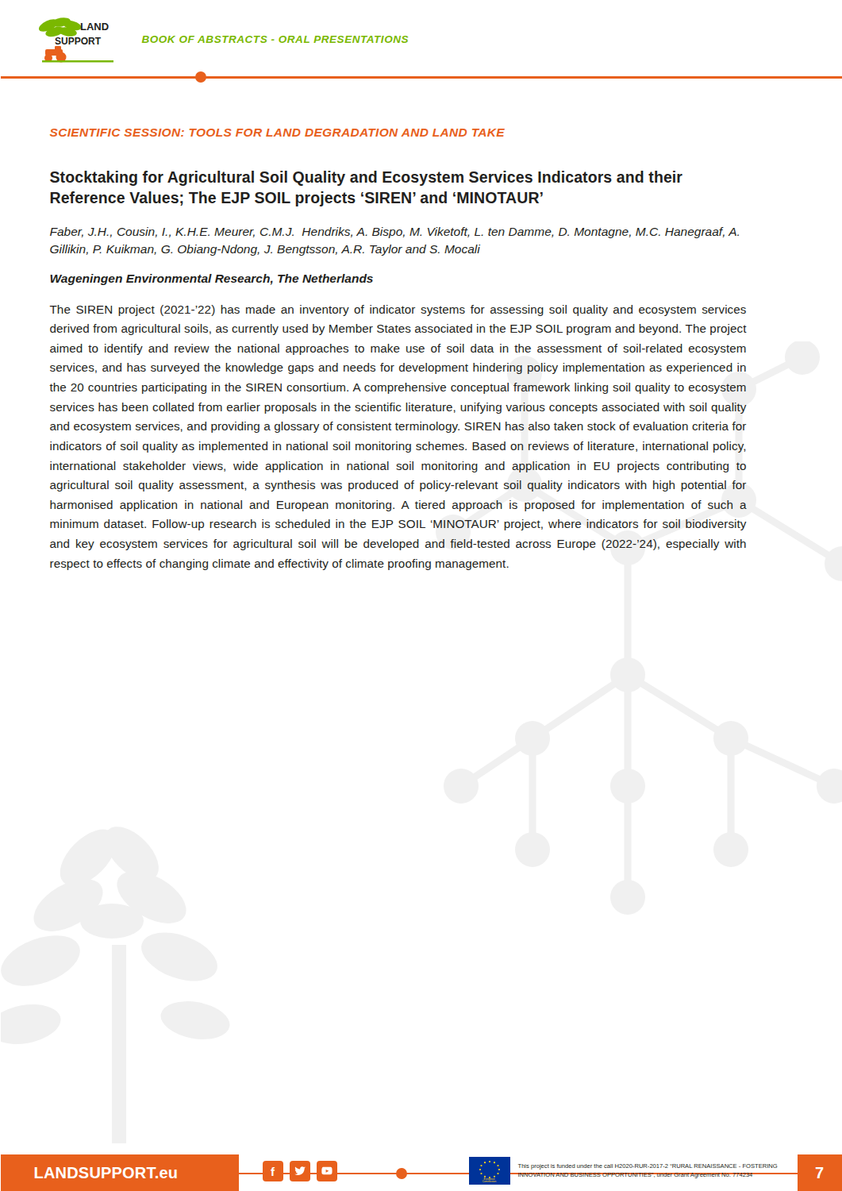LAND SUPPORT
Book of Abstracts - Oral Presentations
Scientific Session: Tools for Land Degradation and Land Take
Stocktaking for Agricultural Soil Quality and Ecosystem Services Indicators and their Reference Values; The EJP SOIL projects ‘SIREN’ and ‘MINOTAUR’
Faber, J.H., Cousin, I., K.H.E. Meurer, C.M.J. Hendriks, A. Bispo, M. Viketoft, L. ten Damme, D. Montagne, M.C. Hanegraaf, A. Gillikin, P. Kuikman, G. Obiang-Ndong, J. Bengtsson, A.R. Taylor and S. Mocali
Wageningen Environmental Research, The Netherlands
The SIREN project (2021-’22) has made an inventory of indicator systems for assessing soil quality and ecosystem services derived from agricultural soils, as currently used by Member States associated in the EJP SOIL program and beyond. The project aimed to identify and review the national approaches to make use of soil data in the assessment of soil-related ecosystem services, and has surveyed the knowledge gaps and needs for development hindering policy implementation as experienced in the 20 countries participating in the SIREN consortium. A comprehensive conceptual framework linking soil quality to ecosystem services has been collated from earlier proposals in the scientific literature, unifying various concepts associated with soil quality and ecosystem services, and providing a glossary of consistent terminology. SIREN has also taken stock of evaluation criteria for indicators of soil quality as implemented in national soil monitoring schemes. Based on reviews of literature, international policy, international stakeholder views, wide application in national soil monitoring and application in EU projects contributing to agricultural soil quality assessment, a synthesis was produced of policy-relevant soil quality indicators with high potential for harmonised application in national and European monitoring. A tiered approach is proposed for implementation of such a minimum dataset. Follow-up research is scheduled in the EJP SOIL ‘MINOTAUR’ project, where indicators for soil biodiversity and key ecosystem services for agricultural soil will be developed and field-tested across Europe (2022-’24), especially with respect to effects of changing climate and effectivity of climate proofing management.
LANDSUPPORT.eu
f
European
Commission
This project is funded under the call H2020-RUR-2017-2 “RURAL RENAISSANCE - FOSTERING INNOVATION AND BUSINESS OPPORTUNITIES”, under Grant Agreement No. 774234
7